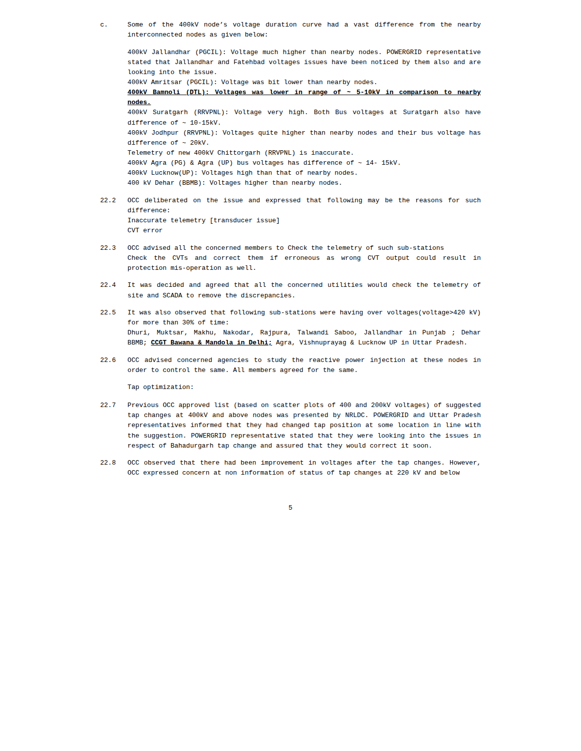c.
Some of the 400kV node’s voltage duration curve had a vast difference from the nearby interconnected nodes as given below:
400kV Jallandhar (PGCIL): Voltage much higher than nearby nodes. POWERGRID representative stated that Jallandhar and Fatehbad voltages issues have been noticed by them also and are looking into the issue.
400kV Amritsar (PGCIL): Voltage was bit lower than nearby nodes.
400kV Bamnoli (DTL): Voltages was lower in range of ~ 5-10kV in comparison to nearby nodes.
400kV Suratgarh (RRVPNL): Voltage very high. Both Bus voltages at Suratgarh also have difference of ~ 10-15kV.
400kV Jodhpur (RRVPNL): Voltages quite higher than nearby nodes and their bus voltage has difference of ~ 20kV.
Telemetry of new 400kV Chittorgarh (RRVPNL) is inaccurate.
400kV Agra (PG) & Agra (UP) bus voltages has difference of ~ 14- 15kV.
400kV Lucknow(UP): Voltages high than that of nearby nodes.
400 kV Dehar (BBMB): Voltages higher than nearby nodes.
22.2
OCC deliberated on the issue and expressed that following may be the reasons for such difference:
Inaccurate telemetry [transducer issue]
CVT error
22.3
OCC advised all the concerned members to Check the telemetry of such sub-stations
Check the CVTs and correct them if erroneous as wrong CVT output could result in protection mis-operation as well.
22.4
It was decided and agreed that all the concerned utilities would check the telemetry of site and SCADA to remove the discrepancies.
22.5
It was also observed that following sub-stations were having over voltages(voltage>420 kV) for more than 30% of time:
Dhuri, Muktsar, Makhu, Nakodar, Rajpura, Talwandi Saboo, Jallandhar in Punjab ; Dehar BBMB; CCGT Bawana & Mandola in Delhi; Agra, Vishnuprayag & Lucknow UP in Uttar Pradesh.
22.6
OCC advised concerned agencies to study the reactive power injection at these nodes in order to control the same. All members agreed for the same.
Tap optimization:
22.7
Previous OCC approved list (based on scatter plots of 400 and 200kV voltages) of suggested tap changes at 400kV and above nodes was presented by NRLDC. POWERGRID and Uttar Pradesh representatives informed that they had changed tap position at some location in line with the suggestion. POWERGRID representative stated that they were looking into the issues in respect of Bahadurgarh tap change and assured that they would correct it soon.
22.8
OCC observed that there had been improvement in voltages after the tap changes. However, OCC expressed concern at non information of status of tap changes at 220 kV and below
5